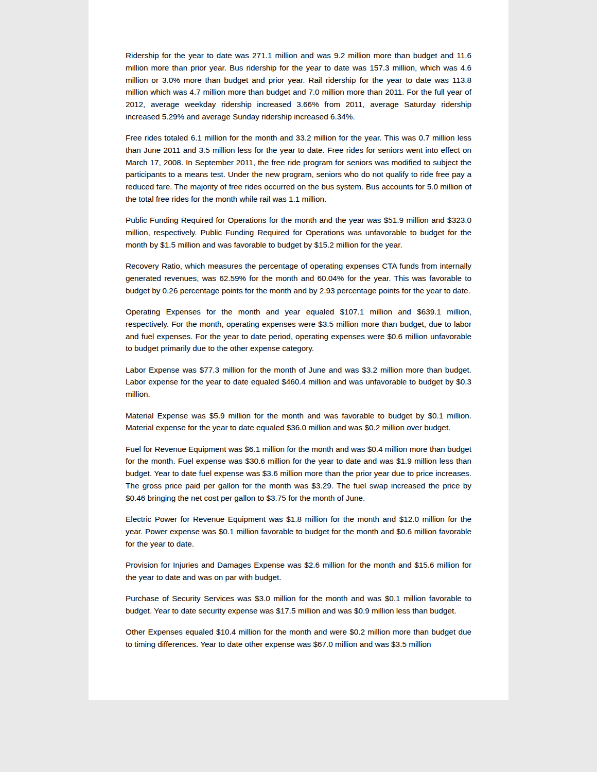Ridership for the year to date was 271.1 million and was 9.2 million more than budget and 11.6 million more than prior year. Bus ridership for the year to date was 157.3 million, which was 4.6 million or 3.0% more than budget and prior year. Rail ridership for the year to date was 113.8 million which was 4.7 million more than budget and 7.0 million more than 2011. For the full year of 2012, average weekday ridership increased 3.66% from 2011, average Saturday ridership increased 5.29% and average Sunday ridership increased 6.34%.
Free rides totaled 6.1 million for the month and 33.2 million for the year. This was 0.7 million less than June 2011 and 3.5 million less for the year to date. Free rides for seniors went into effect on March 17, 2008. In September 2011, the free ride program for seniors was modified to subject the participants to a means test. Under the new program, seniors who do not qualify to ride free pay a reduced fare. The majority of free rides occurred on the bus system. Bus accounts for 5.0 million of the total free rides for the month while rail was 1.1 million.
Public Funding Required for Operations for the month and the year was $51.9 million and $323.0 million, respectively. Public Funding Required for Operations was unfavorable to budget for the month by $1.5 million and was favorable to budget by $15.2 million for the year.
Recovery Ratio, which measures the percentage of operating expenses CTA funds from internally generated revenues, was 62.59% for the month and 60.04% for the year. This was favorable to budget by 0.26 percentage points for the month and by 2.93 percentage points for the year to date.
Operating Expenses for the month and year equaled $107.1 million and $639.1 million, respectively. For the month, operating expenses were $3.5 million more than budget, due to labor and fuel expenses. For the year to date period, operating expenses were $0.6 million unfavorable to budget primarily due to the other expense category.
Labor Expense was $77.3 million for the month of June and was $3.2 million more than budget. Labor expense for the year to date equaled $460.4 million and was unfavorable to budget by $0.3 million.
Material Expense was $5.9 million for the month and was favorable to budget by $0.1 million. Material expense for the year to date equaled $36.0 million and was $0.2 million over budget.
Fuel for Revenue Equipment was $6.1 million for the month and was $0.4 million more than budget for the month. Fuel expense was $30.6 million for the year to date and was $1.9 million less than budget. Year to date fuel expense was $3.6 million more than the prior year due to price increases. The gross price paid per gallon for the month was $3.29. The fuel swap increased the price by $0.46 bringing the net cost per gallon to $3.75 for the month of June.
Electric Power for Revenue Equipment was $1.8 million for the month and $12.0 million for the year. Power expense was $0.1 million favorable to budget for the month and $0.6 million favorable for the year to date.
Provision for Injuries and Damages Expense was $2.6 million for the month and $15.6 million for the year to date and was on par with budget.
Purchase of Security Services was $3.0 million for the month and was $0.1 million favorable to budget. Year to date security expense was $17.5 million and was $0.9 million less than budget.
Other Expenses equaled $10.4 million for the month and were $0.2 million more than budget due to timing differences. Year to date other expense was $67.0 million and was $3.5 million